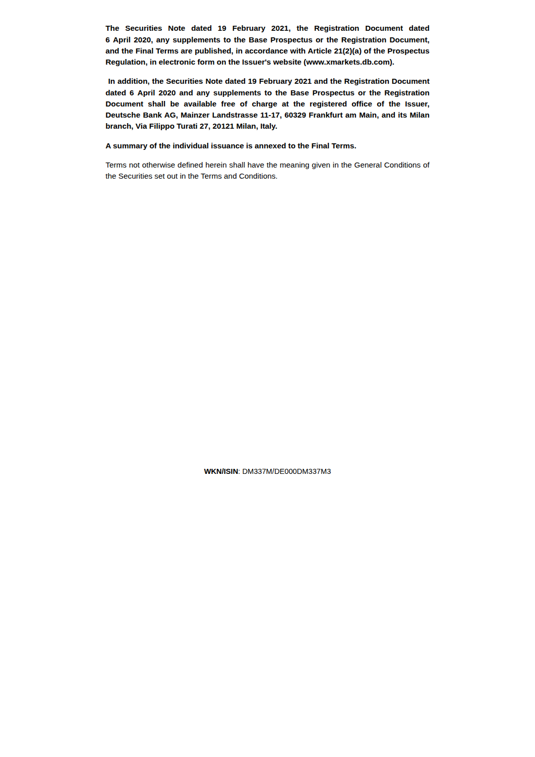The Securities Note dated 19 February 2021, the Registration Document dated 6 April 2020, any supplements to the Base Prospectus or the Registration Document, and the Final Terms are published, in accordance with Article 21(2)(a) of the Prospectus Regulation, in electronic form on the Issuer's website (www.xmarkets.db.com).
In addition, the Securities Note dated 19 February 2021 and the Registration Document dated 6 April 2020 and any supplements to the Base Prospectus or the Registration Document shall be available free of charge at the registered office of the Issuer, Deutsche Bank AG, Mainzer Landstrasse 11-17, 60329 Frankfurt am Main, and its Milan branch, Via Filippo Turati 27, 20121 Milan, Italy.
A summary of the individual issuance is annexed to the Final Terms.
Terms not otherwise defined herein shall have the meaning given in the General Conditions of the Securities set out in the Terms and Conditions.
WKN/ISIN: DM337M/DE000DM337M3